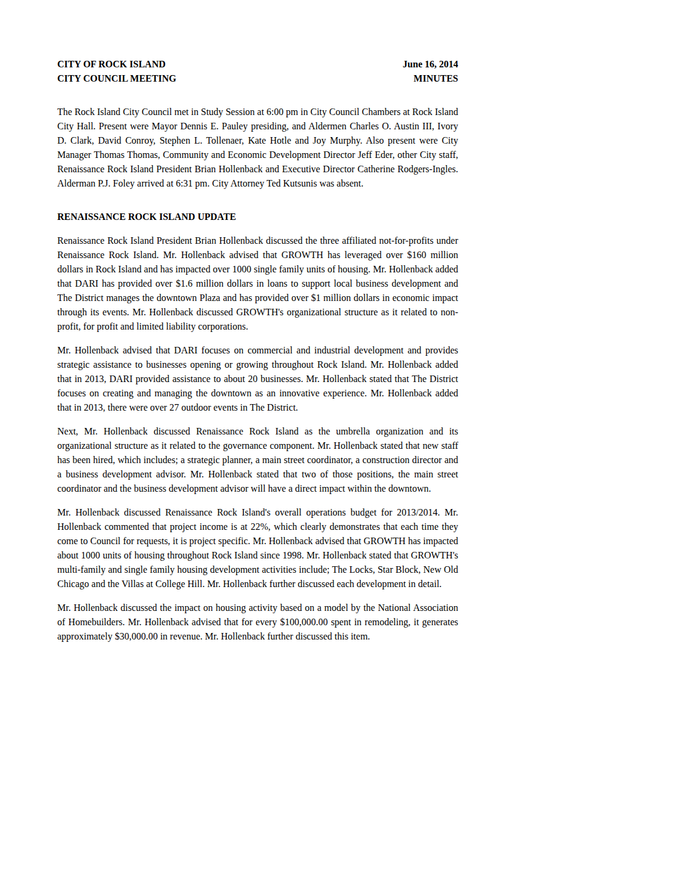CITY OF ROCK ISLAND
CITY COUNCIL MEETING
June 16, 2014
MINUTES
The Rock Island City Council met in Study Session at 6:00 pm in City Council Chambers at Rock Island City Hall. Present were Mayor Dennis E. Pauley presiding, and Aldermen Charles O. Austin III, Ivory D. Clark, David Conroy, Stephen L. Tollenaer, Kate Hotle and Joy Murphy. Also present were City Manager Thomas Thomas, Community and Economic Development Director Jeff Eder, other City staff, Renaissance Rock Island President Brian Hollenback and Executive Director Catherine Rodgers-Ingles. Alderman P.J. Foley arrived at 6:31 pm. City Attorney Ted Kutsunis was absent.
RENAISSANCE ROCK ISLAND UPDATE
Renaissance Rock Island President Brian Hollenback discussed the three affiliated not-for-profits under Renaissance Rock Island. Mr. Hollenback advised that GROWTH has leveraged over $160 million dollars in Rock Island and has impacted over 1000 single family units of housing. Mr. Hollenback added that DARI has provided over $1.6 million dollars in loans to support local business development and The District manages the downtown Plaza and has provided over $1 million dollars in economic impact through its events. Mr. Hollenback discussed GROWTH's organizational structure as it related to non-profit, for profit and limited liability corporations.
Mr. Hollenback advised that DARI focuses on commercial and industrial development and provides strategic assistance to businesses opening or growing throughout Rock Island. Mr. Hollenback added that in 2013, DARI provided assistance to about 20 businesses. Mr. Hollenback stated that The District focuses on creating and managing the downtown as an innovative experience. Mr. Hollenback added that in 2013, there were over 27 outdoor events in The District.
Next, Mr. Hollenback discussed Renaissance Rock Island as the umbrella organization and its organizational structure as it related to the governance component. Mr. Hollenback stated that new staff has been hired, which includes; a strategic planner, a main street coordinator, a construction director and a business development advisor. Mr. Hollenback stated that two of those positions, the main street coordinator and the business development advisor will have a direct impact within the downtown.
Mr. Hollenback discussed Renaissance Rock Island's overall operations budget for 2013/2014. Mr. Hollenback commented that project income is at 22%, which clearly demonstrates that each time they come to Council for requests, it is project specific. Mr. Hollenback advised that GROWTH has impacted about 1000 units of housing throughout Rock Island since 1998. Mr. Hollenback stated that GROWTH's multi-family and single family housing development activities include; The Locks, Star Block, New Old Chicago and the Villas at College Hill. Mr. Hollenback further discussed each development in detail.
Mr. Hollenback discussed the impact on housing activity based on a model by the National Association of Homebuilders. Mr. Hollenback advised that for every $100,000.00 spent in remodeling, it generates approximately $30,000.00 in revenue. Mr. Hollenback further discussed this item.